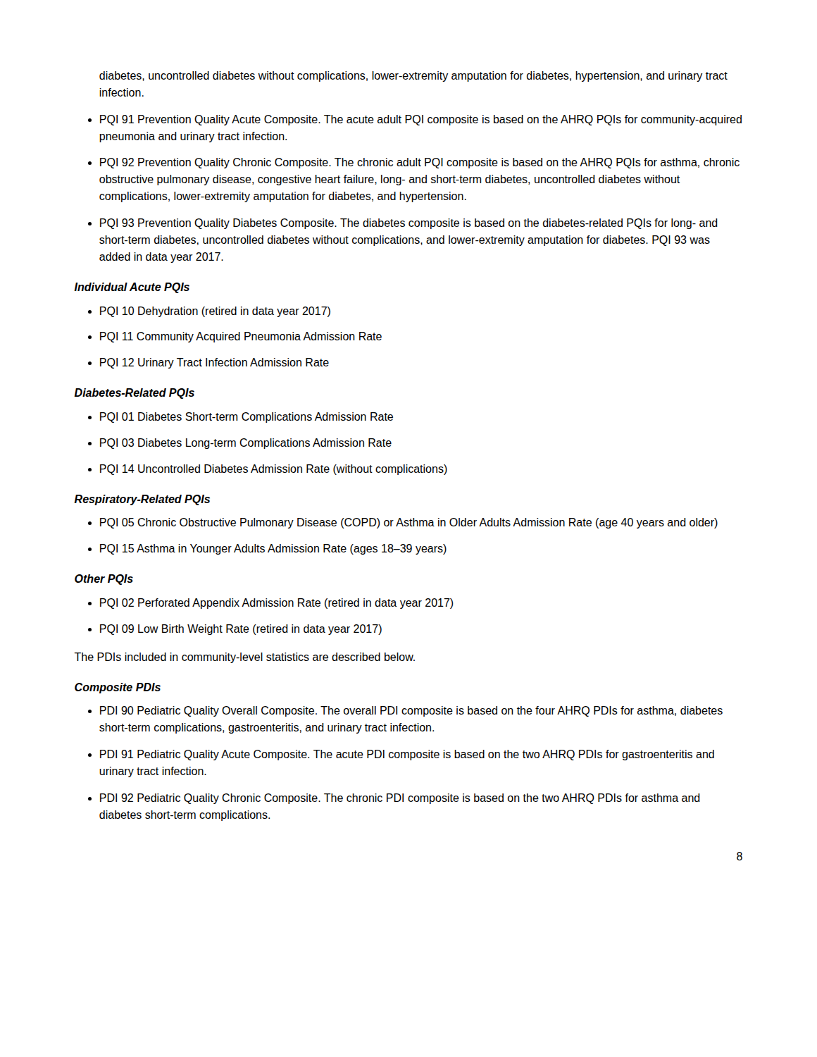diabetes, uncontrolled diabetes without complications, lower-extremity amputation for diabetes, hypertension, and urinary tract infection.
PQI 91 Prevention Quality Acute Composite. The acute adult PQI composite is based on the AHRQ PQIs for community-acquired pneumonia and urinary tract infection.
PQI 92 Prevention Quality Chronic Composite. The chronic adult PQI composite is based on the AHRQ PQIs for asthma, chronic obstructive pulmonary disease, congestive heart failure, long- and short-term diabetes, uncontrolled diabetes without complications, lower-extremity amputation for diabetes, and hypertension.
PQI 93 Prevention Quality Diabetes Composite. The diabetes composite is based on the diabetes-related PQIs for long- and short-term diabetes, uncontrolled diabetes without complications, and lower-extremity amputation for diabetes. PQI 93 was added in data year 2017.
Individual Acute PQIs
PQI 10 Dehydration (retired in data year 2017)
PQI 11 Community Acquired Pneumonia Admission Rate
PQI 12 Urinary Tract Infection Admission Rate
Diabetes-Related PQIs
PQI 01 Diabetes Short-term Complications Admission Rate
PQI 03 Diabetes Long-term Complications Admission Rate
PQI 14 Uncontrolled Diabetes Admission Rate (without complications)
Respiratory-Related PQIs
PQI 05 Chronic Obstructive Pulmonary Disease (COPD) or Asthma in Older Adults Admission Rate (age 40 years and older)
PQI 15 Asthma in Younger Adults Admission Rate (ages 18–39 years)
Other PQIs
PQI 02 Perforated Appendix Admission Rate (retired in data year 2017)
PQI 09 Low Birth Weight Rate (retired in data year 2017)
The PDIs included in community-level statistics are described below.
Composite PDIs
PDI 90 Pediatric Quality Overall Composite. The overall PDI composite is based on the four AHRQ PDIs for asthma, diabetes short-term complications, gastroenteritis, and urinary tract infection.
PDI 91 Pediatric Quality Acute Composite. The acute PDI composite is based on the two AHRQ PDIs for gastroenteritis and urinary tract infection.
PDI 92 Pediatric Quality Chronic Composite. The chronic PDI composite is based on the two AHRQ PDIs for asthma and diabetes short-term complications.
8